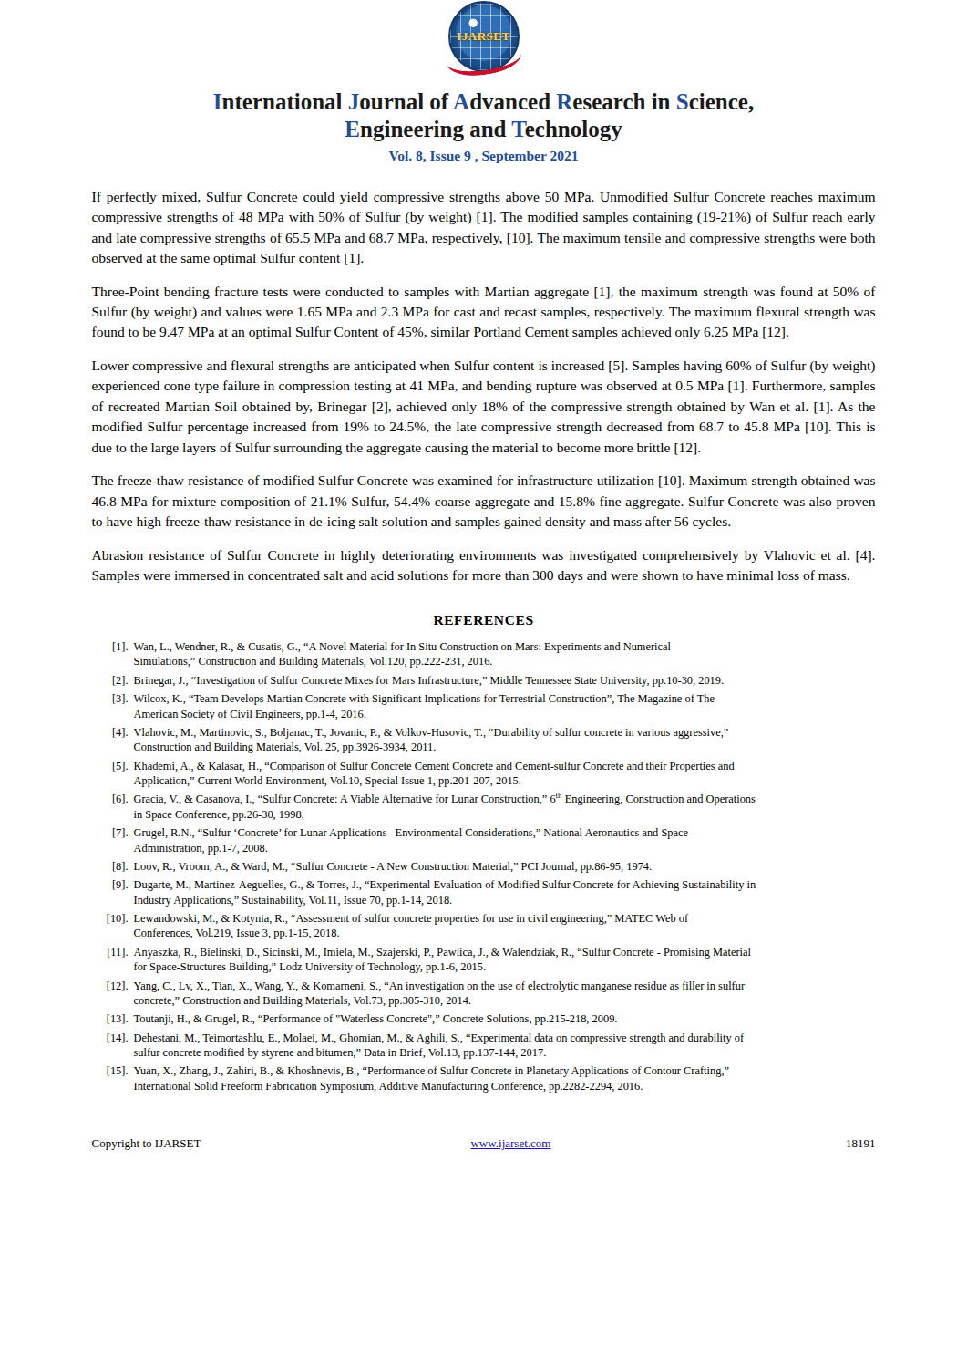ISSN: 2350-0328
International Journal of Advanced Research in Science,
Engineering and Technology
Vol. 8, Issue 9 , September 2021
If perfectly mixed, Sulfur Concrete could yield compressive strengths above 50 MPa. Unmodified Sulfur Concrete reaches maximum compressive strengths of 48 MPa with 50% of Sulfur (by weight) [1]. The modified samples containing (19-21%) of Sulfur reach early and late compressive strengths of 65.5 MPa and 68.7 MPa, respectively, [10]. The maximum tensile and compressive strengths were both observed at the same optimal Sulfur content [1].
Three-Point bending fracture tests were conducted to samples with Martian aggregate [1], the maximum strength was found at 50% of Sulfur (by weight) and values were 1.65 MPa and 2.3 MPa for cast and recast samples, respectively. The maximum flexural strength was found to be 9.47 MPa at an optimal Sulfur Content of 45%, similar Portland Cement samples achieved only 6.25 MPa [12].
Lower compressive and flexural strengths are anticipated when Sulfur content is increased [5]. Samples having 60% of Sulfur (by weight) experienced cone type failure in compression testing at 41 MPa, and bending rupture was observed at 0.5 MPa [1]. Furthermore, samples of recreated Martian Soil obtained by, Brinegar [2], achieved only 18% of the compressive strength obtained by Wan et al. [1]. As the modified Sulfur percentage increased from 19% to 24.5%, the late compressive strength decreased from 68.7 to 45.8 MPa [10]. This is due to the large layers of Sulfur surrounding the aggregate causing the material to become more brittle [12].
The freeze-thaw resistance of modified Sulfur Concrete was examined for infrastructure utilization [10]. Maximum strength obtained was 46.8 MPa for mixture composition of 21.1% Sulfur, 54.4% coarse aggregate and 15.8% fine aggregate. Sulfur Concrete was also proven to have high freeze-thaw resistance in de-icing salt solution and samples gained density and mass after 56 cycles.
Abrasion resistance of Sulfur Concrete in highly deteriorating environments was investigated comprehensively by Vlahovic et al. [4]. Samples were immersed in concentrated salt and acid solutions for more than 300 days and were shown to have minimal loss of mass.
REFERENCES
[1]. Wan, L., Wendner, R., & Cusatis, G., “A Novel Material for In Situ Construction on Mars: Experiments and NumericalSimulations,” Construction and Building Materials, Vol.120, pp.222-231, 2016.
[2]. Brinegar, J., “Investigation of Sulfur Concrete Mixes for Mars Infrastructure,” Middle Tennessee State University, pp.10-30, 2019.
[3]. Wilcox, K., “Team Develops Martian Concrete with Significant Implications for Terrestrial Construction”, The Magazine of TheAmerican Society of Civil Engineers, pp.1-4, 2016.
[4]. Vlahovic, M., Martinovic, S., Boljanac, T., Jovanic, P., & Volkov-Husovic, T., “Durability of sulfur concrete in various aggressive,”Construction and Building Materials, Vol. 25, pp.3926-3934, 2011.
[5]. Khademi, A., & Kalasar, H., “Comparison of Sulfur Concrete Cement Concrete and Cement-sulfur Concrete and their Properties andApplication,” Current World Environment, Vol.10, Special Issue 1, pp.201-207, 2015.
[6]. Gracia, V., & Casanova, I., “Sulfur Concrete: A Viable Alternative for Lunar Construction,” 6th Engineering, Construction and Operationsin Space Conference, pp.26-30, 1998.
[7]. Grugel, R.N., “Sulfur ‘Concrete’ for Lunar Applications– Environmental Considerations,” National Aeronautics and SpaceAdministration, pp.1-7, 2008.
[8]. Loov, R., Vroom, A., & Ward, M., “Sulfur Concrete - A New Construction Material,” PCI Journal, pp.86-95, 1974.
[9]. Dugarte, M., Martinez-Aeguelles, G., & Torres, J., “Experimental Evaluation of Modified Sulfur Concrete for Achieving Sustainability inIndustry Applications,” Sustainability, Vol.11, Issue 70, pp.1-14, 2018.
[10]. Lewandowski, M., & Kotynia, R., “Assessment of sulfur concrete properties for use in civil engineering,” MATEC Web ofConferences, Vol.219, Issue 3, pp.1-15, 2018.
[11]. Anyaszka, R., Bielinski, D., Sicinski, M., Imiela, M., Szajerski, P., Pawlica, J., & Walendziak, R., “Sulfur Concrete - Promising Materialfor Space-Structures Building,” Lodz University of Technology, pp.1-6, 2015.
[12]. Yang, C., Lv, X., Tian, X., Wang, Y., & Komarneni, S., “An investigation on the use of electrolytic manganese residue as filler in sulfurconcrete,” Construction and Building Materials, Vol.73, pp.305-310, 2014.
[13]. Toutanji, H., & Grugel, R., “Performance of "Waterless Concrete",” Concrete Solutions, pp.215-218, 2009.
[14]. Dehestani, M., Teimortashlu, E., Molaei, M., Ghomian, M., & Aghili, S., “Experimental data on compressive strength and durability ofsulfur concrete modified by styrene and bitumen,” Data in Brief, Vol.13, pp.137-144, 2017.
[15]. Yuan, X., Zhang, J., Zahiri, B., & Khoshnevis, B., “Performance of Sulfur Concrete in Planetary Applications of Contour Crafting,”International Solid Freeform Fabrication Symposium, Additive Manufacturing Conference, pp.2282-2294, 2016.
Copyright to IJARSET
www.ijarset.com
18191